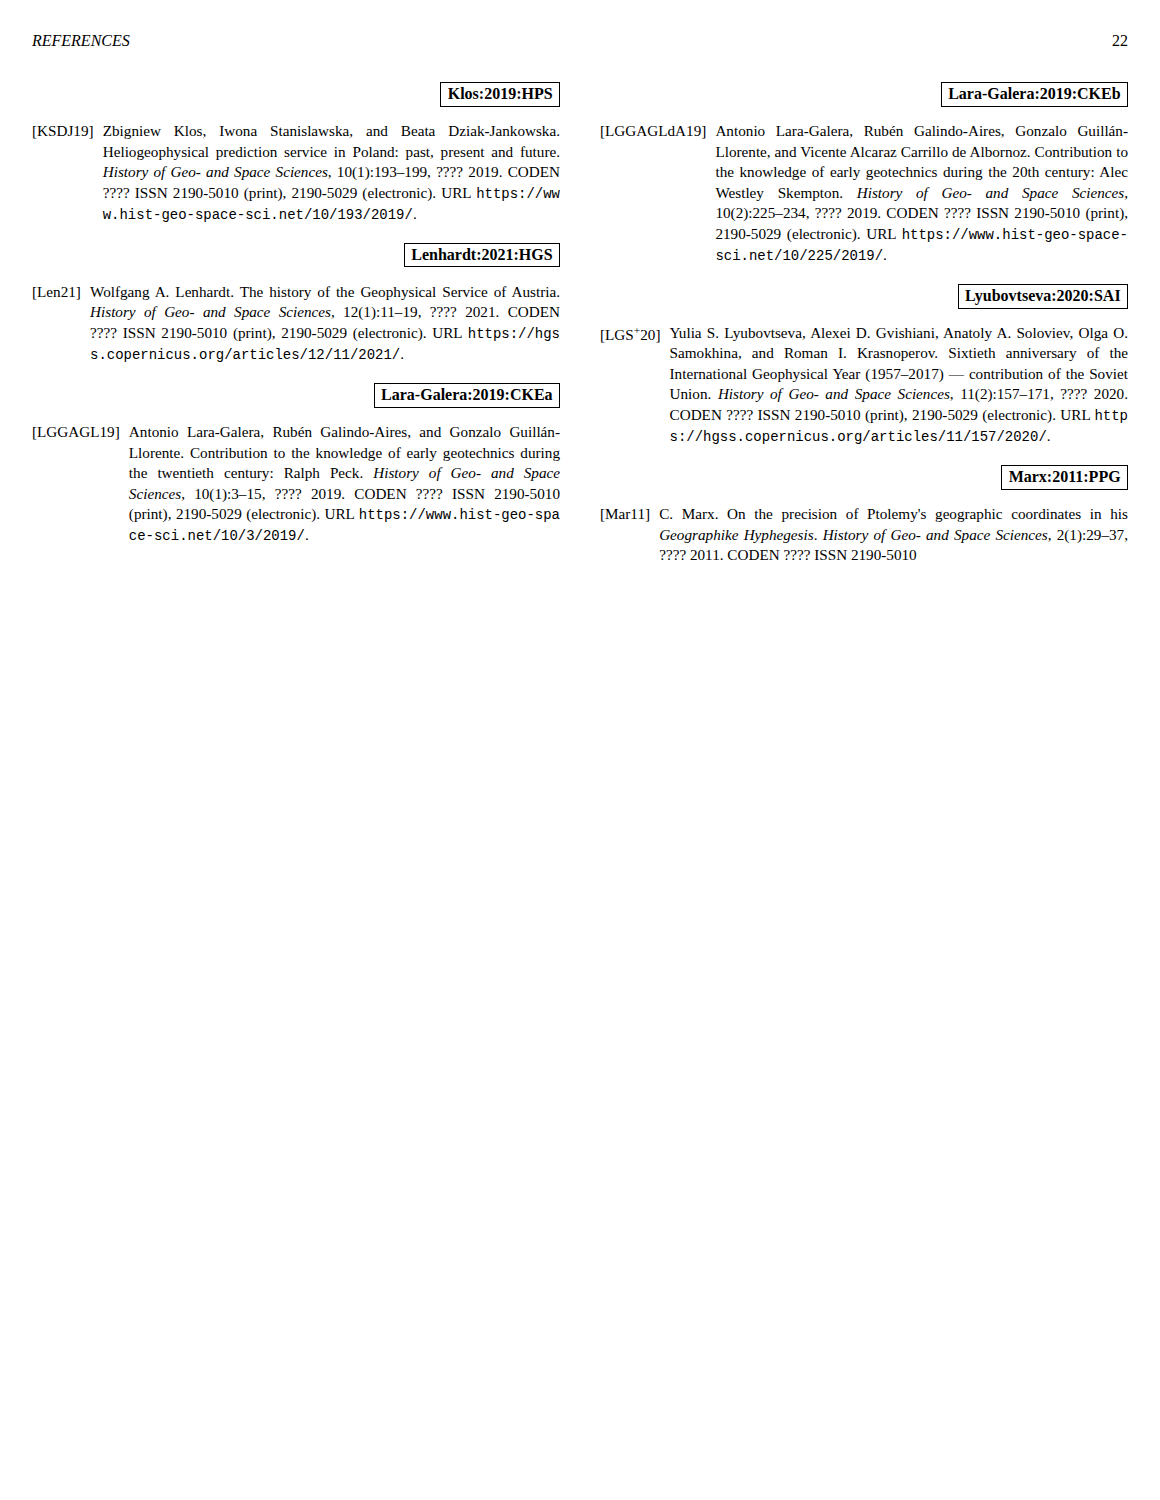REFERENCES 22
Klos:2019:HPS
[KSDJ19]
Zbigniew Klos, Iwona Stanislawska, and Beata Dziak-Jankowska. Heliogeophysical prediction service in Poland: past, present and future. History of Geo- and Space Sciences, 10(1):193–199, ???? 2019. CODEN ???? ISSN 2190-5010 (print), 2190-5029 (electronic). URL https://www.hist-geo-space-sci.net/10/193/2019/.
Lenhardt:2021:HGS
[Len21]
Wolfgang A. Lenhardt. The history of the Geophysical Service of Austria. History of Geo- and Space Sciences, 12(1):11–19, ???? 2021. CODEN ???? ISSN 2190-5010 (print), 2190-5029 (electronic). URL https://hgss.copernicus.org/articles/12/11/2021/.
Lara-Galera:2019:CKEa
[LGGAGL19]
Antonio Lara-Galera, Rubén Galindo-Aires, and Gonzalo Guillán-Llorente. Contribution to the knowledge of early geotechnics during the twentieth century: Ralph Peck. History of Geo- and Space Sciences, 10(1):3–15, ???? 2019. CODEN ???? ISSN 2190-5010 (print), 2190-5029 (electronic). URL https://www.hist-geo-space-sci.net/10/3/2019/.
Lara-Galera:2019:CKEb
[LGGAGLdA19]
Antonio Lara-Galera, Rubén Galindo-Aires, Gonzalo Guillán-Llorente, and Vicente Alcaraz Carrillo de Albornoz. Contribution to the knowledge of early geotechnics during the 20th century: Alec Westley Skempton. History of Geo- and Space Sciences, 10(2):225–234, ???? 2019. CODEN ???? ISSN 2190-5010 (print), 2190-5029 (electronic). URL https://www.hist-geo-space-sci.net/10/225/2019/.
Lyubovtseva:2020:SAI
[LGS+20]
Yulia S. Lyubovtseva, Alexei D. Gvishiani, Anatoly A. Soloviev, Olga O. Samokhina, and Roman I. Krasnoperov. Sixtieth anniversary of the International Geophysical Year (1957–2017) — contribution of the Soviet Union. History of Geo- and Space Sciences, 11(2):157–171, ???? 2020. CODEN ???? ISSN 2190-5010 (print), 2190-5029 (electronic). URL https://hgss.copernicus.org/articles/11/157/2020/.
Marx:2011:PPG
[Mar11]
C. Marx. On the precision of Ptolemy's geographic coordinates in his Geographike Hyphegesis. History of Geo- and Space Sciences, 2(1):29–37, ???? 2011. CODEN ???? ISSN 2190-5010